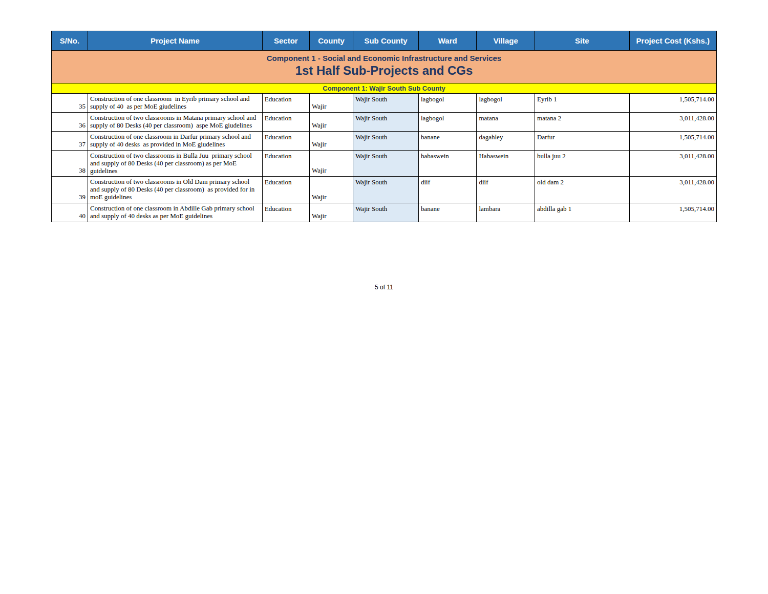| Component 1 - Social and Economic Infrastructure and Services 1st Half Sub-Projects and CGs |
| Component 1: Wajir South Sub County |
| S/No. | Project Name | Sector | County | Sub County | Ward | Village | Site | Project Cost (Kshs.) |
| 35 | Construction of one classroom in Eyrib primary school and supply of 40 as per MoE giudelines | Education | Wajir | Wajir South | lagbogol | lagbogol | Eyrib 1 | 1,505,714.00 |
| 36 | Construction of two classrooms in Matana primary school and supply of 80 Desks (40 per classroom) aspe MoE giudelines | Education | Wajir | Wajir South | lagbogol | matana | matana 2 | 3,011,428.00 |
| 37 | Construction of one classroom in Darfur primary school and supply of 40 desks as provided in MoE giudelines | Education | Wajir | Wajir South | banane | dagahley | Darfur | 1,505,714.00 |
| 38 | Construction of two classrooms in Bulla Juu primary school and supply of 80 Desks (40 per classroom) as per MoE guidelines | Education | Wajir | Wajir South | habaswein | Habaswein | bulla juu 2 | 3,011,428.00 |
| 39 | Construction of two classrooms in Old Dam primary school and supply of 80 Desks (40 per classroom) as provided for in moE guidelines | Education | Wajir | Wajir South | diif | diif | old dam 2 | 3,011,428.00 |
| 40 | Construction of one classroom in Abdille Gab primary school and supply of 40 desks as per MoE guidelines | Education | Wajir | Wajir South | banane | lambara | abdilla gab 1 | 1,505,714.00 |
5 of 11